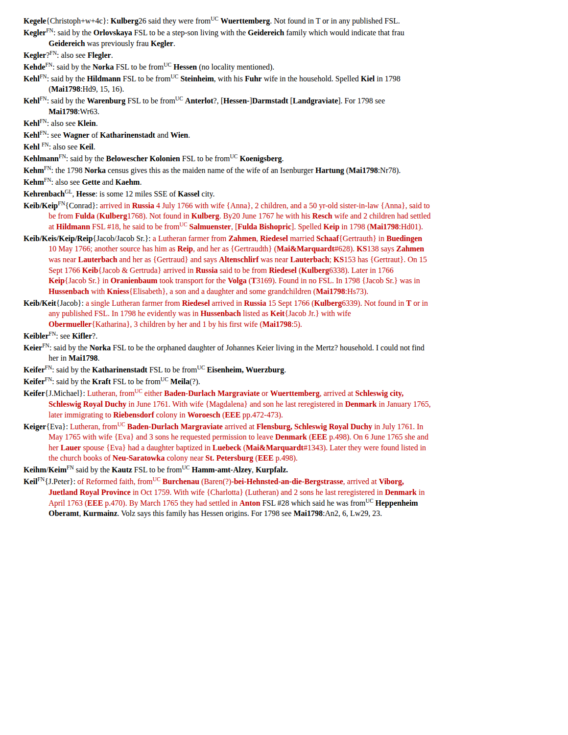Kegele{Christoph+w+4c}: Kulberg26 said they were fromUC Wuerttemberg. Not found in T or in any published FSL.
KeglerFN: said by the Orlovskaya FSL to be a step-son living with the Geidereich family which would indicate that frau Geidereich was previously frau Kegler.
Kegler?FN: also see Flegler.
KehdeFN: said by the Norka FSL to be fromUC Hessen (no locality mentioned).
KehlFN: said by the Hildmann FSL to be fromUC Steinheim, with his Fuhr wife in the household. Spelled Kiel in 1798 (Mai1798:Hd9, 15, 16).
KehlFN: said by the Warenburg FSL to be fromUC Anterlot?, [Hessen-]Darmstadt [Landgraviate]. For 1798 see Mai1798:Wr63.
KehlFN: also see Klein.
KehlFN: see Wagner of Katharinenstadt and Wien.
Kehl FN: also see Keil.
KehlmannFN: said by the Belowescher Kolonien FSL to be fromUC Koenigsberg.
KehmFN: the 1798 Norka census gives this as the maiden name of the wife of an Isenburger Hartung (Mai1798:Nr78).
KehmFN: also see Gette and Kaehm.
KehrenbachGL, Hesse: is some 12 miles SSE of Kassel city.
Keib/KeipFN{Conrad}: arrived in Russia 4 July 1766 with wife {Anna}, 2 children, and a 50 yr-old sister-in-law {Anna}, said to be from Fulda (Kulberg1768). Not found in Kulberg. By20 June 1767 he with his Resch wife and 2 children had settled at Hildmann FSL #18, he said to be fromUC Salmuenster, [Fulda Bishopric]. Spelled Keip in 1798 (Mai1798:Hd01).
Keib/Keis/Keip/Reip{Jacob/Jacob Sr.}: a Lutheran farmer from Zahmen, Riedesel married Schaaf{Gertrauth} in Buedingen 10 May 1766; another source has him as Reip, and her as {Gertraudth} (Mai&Marquardt#628). KS138 says Zahmen was near Lauterbach and her as {Gertraud} and says Altenschlirf was near Lauterbach; KS153 has {Gertraut}. On 15 Sept 1766 Keib{Jacob & Gertruda} arrived in Russia said to be from Riedesel (Kulberg6338). Later in 1766 Keip{Jacob Sr.} in Oranienbaum took transport for the Volga (T3169). Found in no FSL. In 1798 {Jacob Sr.} was in Hussenbach with Kniess{Elisabeth}, a son and a daughter and some grandchildren (Mai1798:Hs73).
Keib/Keit{Jacob}: a single Lutheran farmer from Riedesel arrived in Russia 15 Sept 1766 (Kulberg6339). Not found in T or in any published FSL. In 1798 he evidently was in Hussenbach listed as Keit{Jacob Jr.} with wife Obermueller{Katharina}, 3 children by her and 1 by his first wife (Mai1798:5).
KeiblerFN: see Kifler?.
KeierFN: said by the Norka FSL to be the orphaned daughter of Johannes Keier living in the Mertz? household. I could not find her in Mai1798.
KeiferFN: said by the Katharinenstadt FSL to be fromUC Eisenheim, Wuerzburg.
KeiferFN: said by the Kraft FSL to be fromUC Meila(?).
Keifer{J.Michael}: Lutheran, fromUC either Baden-Durlach Margraviate or Wuerttemberg, arrived at Schleswig city, Schleswig Royal Duchy in June 1761. With wife {Magdalena} and son he last reregistered in Denmark in January 1765, later immigrating to Riebensdorf colony in Woroesch (EEE pp.472-473).
Keiger{Eva}: Lutheran, fromUC Baden-Durlach Margraviate arrived at Flensburg, Schleswig Royal Duchy in July 1761. In May 1765 with wife {Eva} and 3 sons he requested permission to leave Denmark (EEE p.498). On 6 June 1765 she and her Lauer spouse {Eva} had a daughter baptized in Luebeck (Mai&Marquardt#1343). Later they were found listed in the church books of Neu-Saratowka colony near St. Petersburg (EEE p.498).
Keihm/KeimFN said by the Kautz FSL to be fromUC Hamm-amt-Alzey, Kurpfalz.
KeilFN{J.Peter}: of Reformed faith, fromUC Burchenau (Baren(?)-bei-Hehnsted-an-die-Bergstrasse, arrived at Viborg, Juetland Royal Province in Oct 1759. With wife {Charlotta} (Lutheran) and 2 sons he last reregistered in Denmark in April 1763 (EEE p.470). By March 1765 they had settled in Anton FSL #28 which said he was fromUC Heppenheim Oberamt, Kurmainz. Volz says this family has Hessen origins. For 1798 see Mai1798:An2, 6, Lw29, 23.